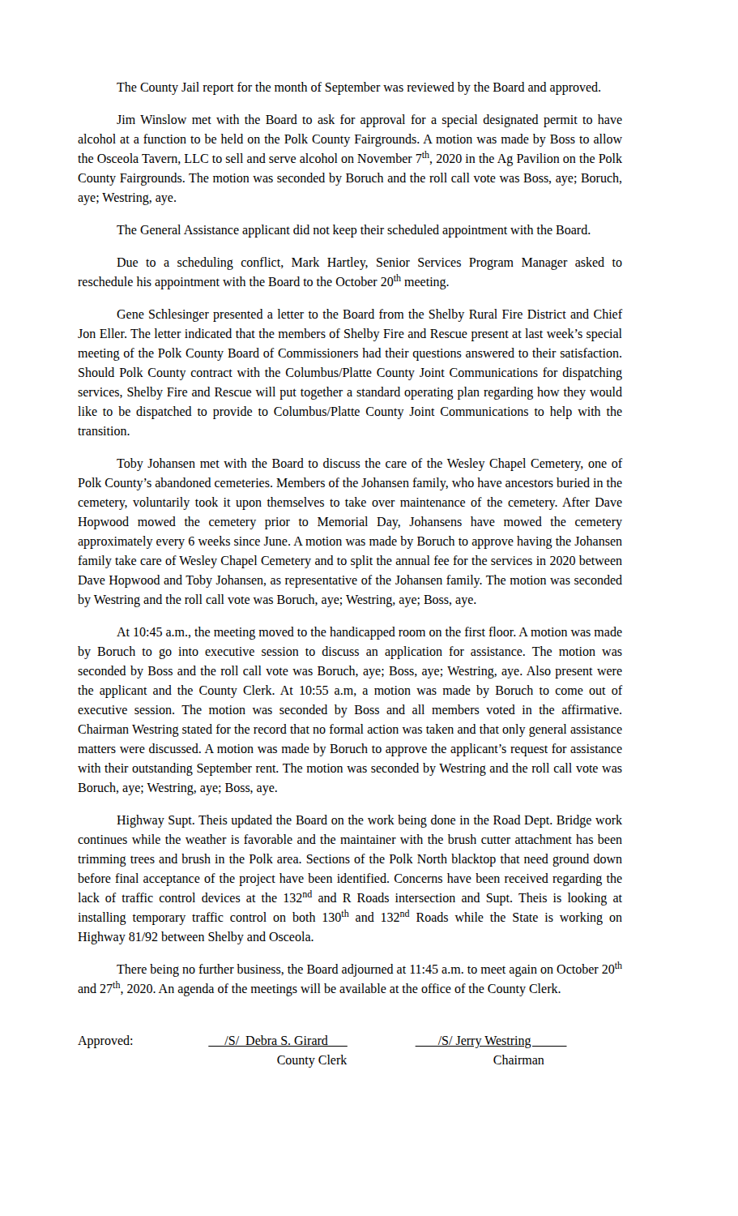The County Jail report for the month of September was reviewed by the Board and approved.
Jim Winslow met with the Board to ask for approval for a special designated permit to have alcohol at a function to be held on the Polk County Fairgrounds. A motion was made by Boss to allow the Osceola Tavern, LLC to sell and serve alcohol on November 7th, 2020 in the Ag Pavilion on the Polk County Fairgrounds. The motion was seconded by Boruch and the roll call vote was Boss, aye; Boruch, aye; Westring, aye.
The General Assistance applicant did not keep their scheduled appointment with the Board.
Due to a scheduling conflict, Mark Hartley, Senior Services Program Manager asked to reschedule his appointment with the Board to the October 20th meeting.
Gene Schlesinger presented a letter to the Board from the Shelby Rural Fire District and Chief Jon Eller. The letter indicated that the members of Shelby Fire and Rescue present at last week’s special meeting of the Polk County Board of Commissioners had their questions answered to their satisfaction. Should Polk County contract with the Columbus/Platte County Joint Communications for dispatching services, Shelby Fire and Rescue will put together a standard operating plan regarding how they would like to be dispatched to provide to Columbus/Platte County Joint Communications to help with the transition.
Toby Johansen met with the Board to discuss the care of the Wesley Chapel Cemetery, one of Polk County’s abandoned cemeteries. Members of the Johansen family, who have ancestors buried in the cemetery, voluntarily took it upon themselves to take over maintenance of the cemetery. After Dave Hopwood mowed the cemetery prior to Memorial Day, Johansens have mowed the cemetery approximately every 6 weeks since June. A motion was made by Boruch to approve having the Johansen family take care of Wesley Chapel Cemetery and to split the annual fee for the services in 2020 between Dave Hopwood and Toby Johansen, as representative of the Johansen family. The motion was seconded by Westring and the roll call vote was Boruch, aye; Westring, aye; Boss, aye.
At 10:45 a.m., the meeting moved to the handicapped room on the first floor. A motion was made by Boruch to go into executive session to discuss an application for assistance. The motion was seconded by Boss and the roll call vote was Boruch, aye; Boss, aye; Westring, aye. Also present were the applicant and the County Clerk. At 10:55 a.m, a motion was made by Boruch to come out of executive session. The motion was seconded by Boss and all members voted in the affirmative. Chairman Westring stated for the record that no formal action was taken and that only general assistance matters were discussed. A motion was made by Boruch to approve the applicant’s request for assistance with their outstanding September rent. The motion was seconded by Westring and the roll call vote was Boruch, aye; Westring, aye; Boss, aye.
Highway Supt. Theis updated the Board on the work being done in the Road Dept. Bridge work continues while the weather is favorable and the maintainer with the brush cutter attachment has been trimming trees and brush in the Polk area. Sections of the Polk North blacktop that need ground down before final acceptance of the project have been identified. Concerns have been received regarding the lack of traffic control devices at the 132nd and R Roads intersection and Supt. Theis is looking at installing temporary traffic control on both 130th and 132nd Roads while the State is working on Highway 81/92 between Shelby and Osceola.
There being no further business, the Board adjourned at 11:45 a.m. to meet again on October 20th and 27th, 2020. An agenda of the meetings will be available at the office of the County Clerk.
| Approved: | /S/ Debra S. Girard | /S/ Jerry Westring |
| | County Clerk | Chairman |